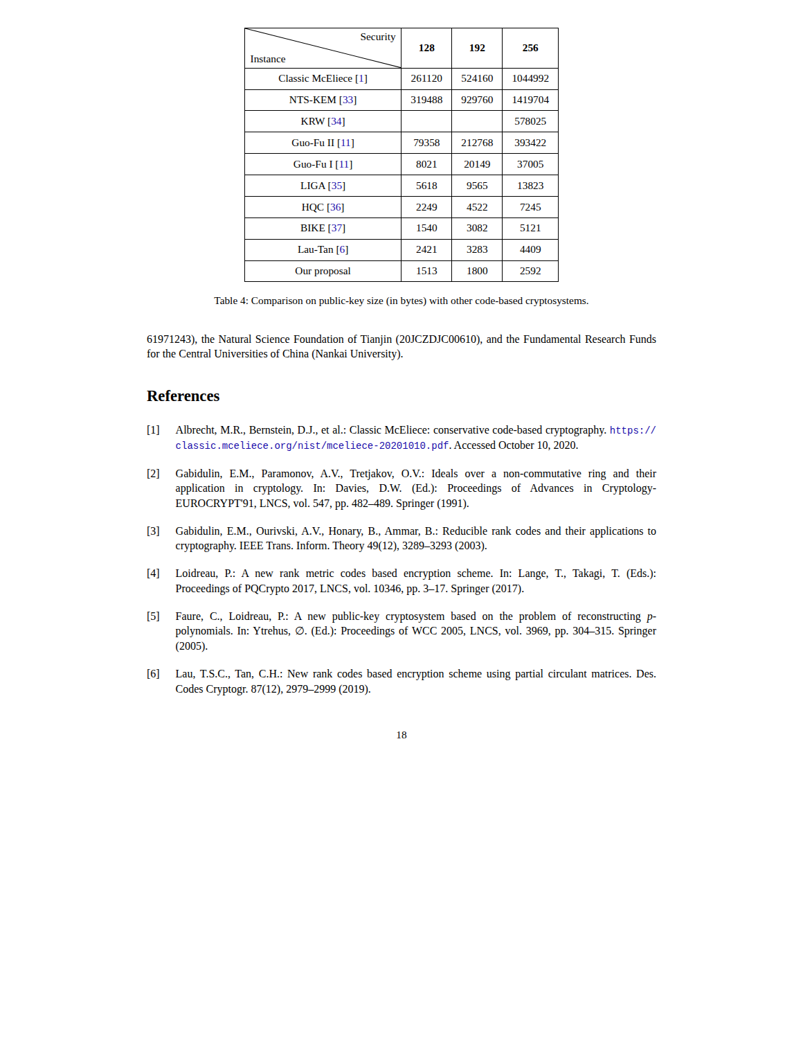| Security Instance | 128 | 192 | 256 |
| --- | --- | --- | --- |
| Classic McEliece [ 1 ] | 261120 | 524160 | 1044992 |
| NTS-KEM [ 33 ] | 319488 | 929760 | 1419704 |
| KRW [ 34 ] | | | 578025 |
| Guo-Fu II [ 11 ] | 79358 | 212768 | 393422 |
| Guo-Fu I [ 11 ] | 8021 | 20149 | 37005 |
| LIGA [ 35 ] | 5618 | 9565 | 13823 |
| HQC [ 36 ] | 2249 | 4522 | 7245 |
| BIKE [ 37 ] | 1540 | 3082 | 5121 |
| Lau-Tan [ 6 ] | 2421 | 3283 | 4409 |
| Our proposal | 1513 | 1800 | 2592 |
Table 4: Comparison on public-key size (in bytes) with other code-based cryptosystems.
61971243), the Natural Science Foundation of Tianjin (20JCZDJC00610), and the Fundamental Research Funds for the Central Universities of China (Nankai University).
References
[1] Albrecht, M.R., Bernstein, D.J., et al.: Classic McEliece: conservative code-based cryptography. https://classic.mceliece.org/nist/mceliece-20201010.pdf. Accessed October 10, 2020.
[2] Gabidulin, E.M., Paramonov, A.V., Tretjakov, O.V.: Ideals over a non-commutative ring and their application in cryptology. In: Davies, D.W. (Ed.): Proceedings of Advances in Cryptology-EUROCRYPT'91, LNCS, vol. 547, pp. 482–489. Springer (1991).
[3] Gabidulin, E.M., Ourivski, A.V., Honary, B., Ammar, B.: Reducible rank codes and their applications to cryptography. IEEE Trans. Inform. Theory 49(12), 3289–3293 (2003).
[4] Loidreau, P.: A new rank metric codes based encryption scheme. In: Lange, T., Takagi, T. (Eds.): Proceedings of PQCrypto 2017, LNCS, vol. 10346, pp. 3–17. Springer (2017).
[5] Faure, C., Loidreau, P.: A new public-key cryptosystem based on the problem of reconstructing p-polynomials. In: Ytrehus, . (Ed.): Proceedings of WCC 2005, LNCS, vol. 3969, pp. 304–315. Springer (2005).
[6] Lau, T.S.C., Tan, C.H.: New rank codes based encryption scheme using partial circulant matrices. Des. Codes Cryptogr. 87(12), 2979–2999 (2019).
18